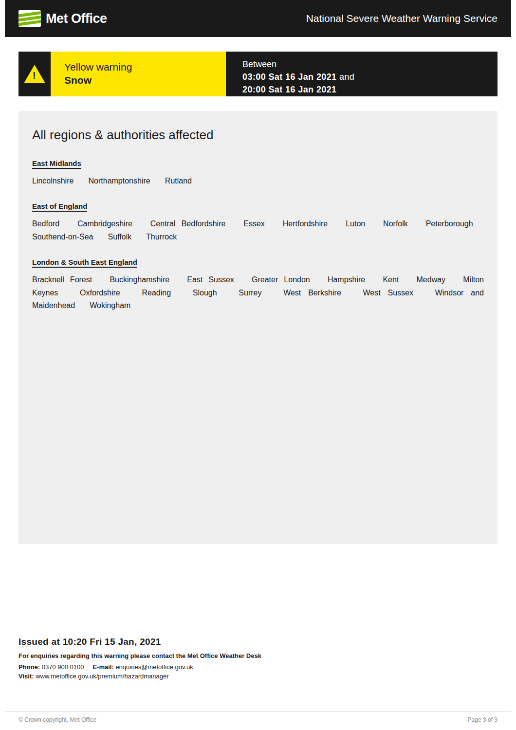Met Office
National Severe Weather Warning Service
Yellow warning
Snow
Between
03:00 Sat 16 Jan 2021 and
20:00 Sat 16 Jan 2021
All regions & authorities affected
East Midlands
Lincolnshire Northamptonshire Rutland
East of England
Bedford Cambridgeshire Central Bedfordshire Essex Hertfordshire Luton Norfolk Peterborough Southend-on-Sea Suffolk Thurrock
London & South East England
Bracknell Forest Buckinghamshire East Sussex Greater London Hampshire Kent Medway Milton Keynes Oxfordshire Reading Slough Surrey West Berkshire West Sussex Windsor and Maidenhead Wokingham
Issued at 10:20 Fri 15 Jan, 2021
For enquiries regarding this warning please contact the Met Office Weather Desk
Phone: 0370 900 0100 E-mail: enquiries@metoffice.gov.uk
Visit: www.metoffice.gov.uk/premium/hazardmanager
© Crown copyright. Met Office
Page 3 of 3